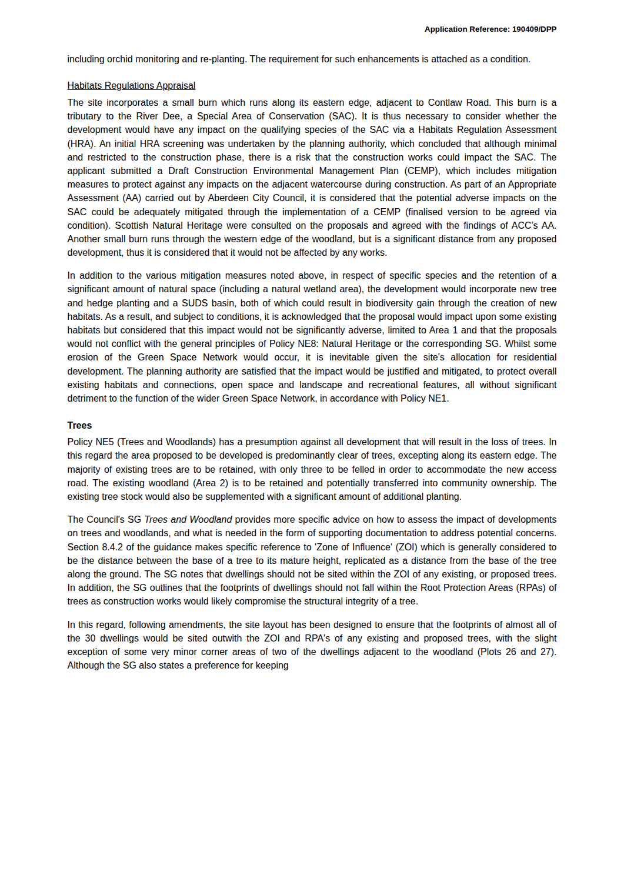Application Reference: 190409/DPP
including orchid monitoring and re-planting. The requirement for such enhancements is attached as a condition.
Habitats Regulations Appraisal
The site incorporates a small burn which runs along its eastern edge, adjacent to Contlaw Road. This burn is a tributary to the River Dee, a Special Area of Conservation (SAC). It is thus necessary to consider whether the development would have any impact on the qualifying species of the SAC via a Habitats Regulation Assessment (HRA). An initial HRA screening was undertaken by the planning authority, which concluded that although minimal and restricted to the construction phase, there is a risk that the construction works could impact the SAC. The applicant submitted a Draft Construction Environmental Management Plan (CEMP), which includes mitigation measures to protect against any impacts on the adjacent watercourse during construction. As part of an Appropriate Assessment (AA) carried out by Aberdeen City Council, it is considered that the potential adverse impacts on the SAC could be adequately mitigated through the implementation of a CEMP (finalised version to be agreed via condition). Scottish Natural Heritage were consulted on the proposals and agreed with the findings of ACC's AA. Another small burn runs through the western edge of the woodland, but is a significant distance from any proposed development, thus it is considered that it would not be affected by any works.
In addition to the various mitigation measures noted above, in respect of specific species and the retention of a significant amount of natural space (including a natural wetland area), the development would incorporate new tree and hedge planting and a SUDS basin, both of which could result in biodiversity gain through the creation of new habitats. As a result, and subject to conditions, it is acknowledged that the proposal would impact upon some existing habitats but considered that this impact would not be significantly adverse, limited to Area 1 and that the proposals would not conflict with the general principles of Policy NE8: Natural Heritage or the corresponding SG. Whilst some erosion of the Green Space Network would occur, it is inevitable given the site's allocation for residential development. The planning authority are satisfied that the impact would be justified and mitigated, to protect overall existing habitats and connections, open space and landscape and recreational features, all without significant detriment to the function of the wider Green Space Network, in accordance with Policy NE1.
Trees
Policy NE5 (Trees and Woodlands) has a presumption against all development that will result in the loss of trees. In this regard the area proposed to be developed is predominantly clear of trees, excepting along its eastern edge. The majority of existing trees are to be retained, with only three to be felled in order to accommodate the new access road. The existing woodland (Area 2) is to be retained and potentially transferred into community ownership. The existing tree stock would also be supplemented with a significant amount of additional planting.
The Council's SG Trees and Woodland provides more specific advice on how to assess the impact of developments on trees and woodlands, and what is needed in the form of supporting documentation to address potential concerns. Section 8.4.2 of the guidance makes specific reference to 'Zone of Influence' (ZOI) which is generally considered to be the distance between the base of a tree to its mature height, replicated as a distance from the base of the tree along the ground. The SG notes that dwellings should not be sited within the ZOI of any existing, or proposed trees. In addition, the SG outlines that the footprints of dwellings should not fall within the Root Protection Areas (RPAs) of trees as construction works would likely compromise the structural integrity of a tree.
In this regard, following amendments, the site layout has been designed to ensure that the footprints of almost all of the 30 dwellings would be sited outwith the ZOI and RPA's of any existing and proposed trees, with the slight exception of some very minor corner areas of two of the dwellings adjacent to the woodland (Plots 26 and 27). Although the SG also states a preference for keeping